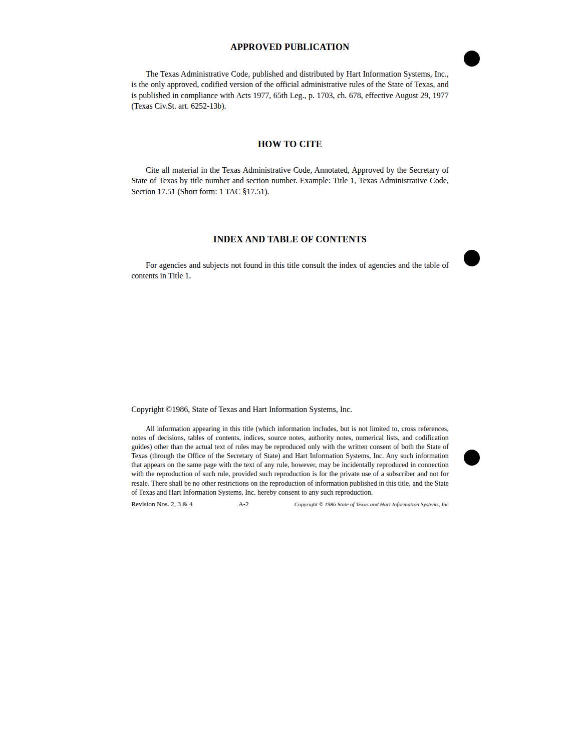APPROVED PUBLICATION
The Texas Administrative Code, published and distributed by Hart Information Systems, Inc., is the only approved, codified version of the official administrative rules of the State of Texas, and is published in compliance with Acts 1977, 65th Leg., p. 1703, ch. 678, effective August 29, 1977 (Texas Civ.St. art. 6252-13b).
HOW TO CITE
Cite all material in the Texas Administrative Code, Annotated, Approved by the Secretary of State of Texas by title number and section number. Example: Title 1, Texas Administrative Code, Section 17.51 (Short form: 1 TAC §17.51).
INDEX AND TABLE OF CONTENTS
For agencies and subjects not found in this title consult the index of agencies and the table of contents in Title 1.
Copyright ©1986, State of Texas and Hart Information Systems, Inc.
All information appearing in this title (which information includes, but is not limited to, cross references, notes of decisions, tables of contents, indices, source notes, authority notes, numerical lists, and codification guides) other than the actual text of rules may be reproduced only with the written consent of both the State of Texas (through the Office of the Secretary of State) and Hart Information Systems, Inc. Any such information that appears on the same page with the text of any rule, however, may be incidentally reproduced in connection with the reproduction of such rule, provided such reproduction is for the private use of a subscriber and not for resale. There shall be no other restrictions on the reproduction of information published in this title, and the State of Texas and Hart Information Systems, Inc. hereby consent to any such reproduction.
Revision Nos. 2, 3 & 4 A-2 Copyright © 1986 State of Texas and Hart Information Systems, Inc